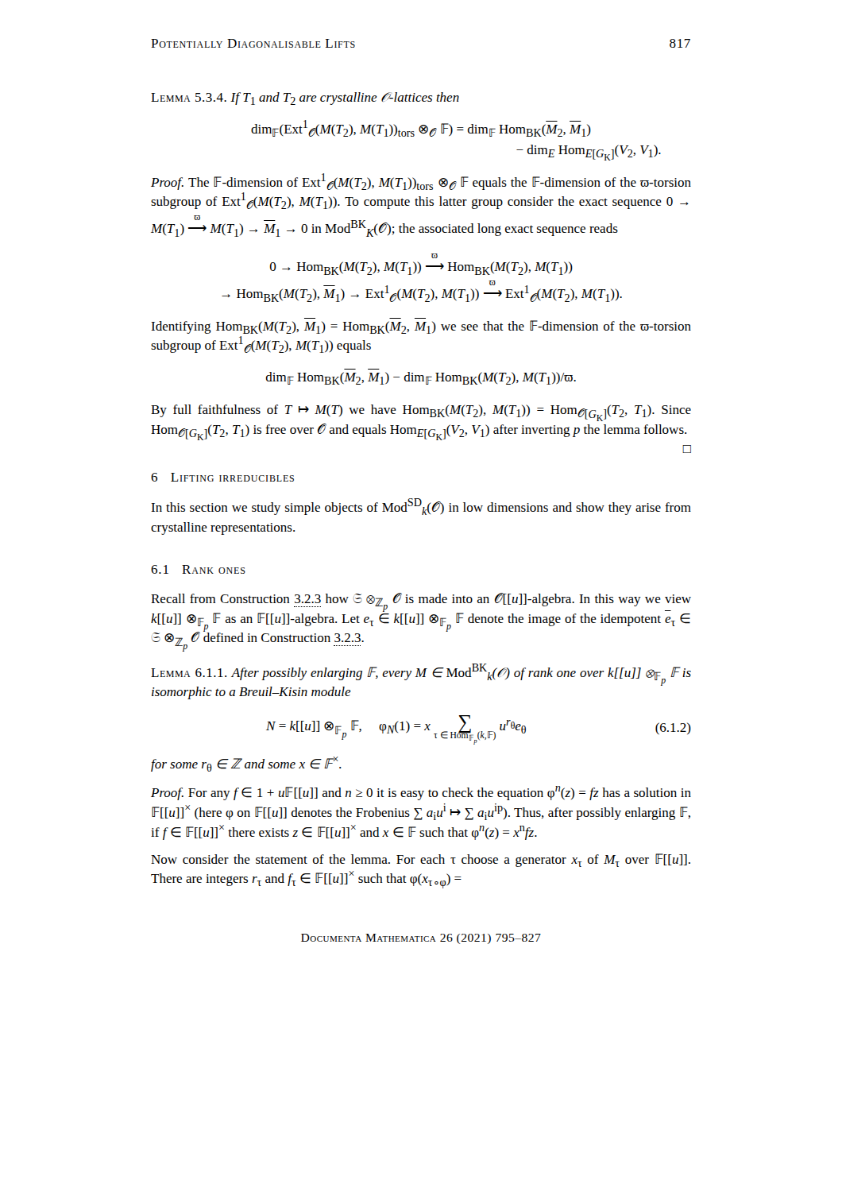Potentially Diagonalisable Lifts 817
Lemma 5.3.4. If T1 and T2 are crystalline 𝒪-lattices then
dim𝔽(Ext1𝒪(M(T2), M(T1))tors ⊗𝒪 𝔽) = dim𝔽 HomBK(M2, M1) − dimE HomE[GK](V2, V1).
Proof. The 𝔽-dimension of Ext1𝒪(M(T2), M(T1))tors ⊗𝒪 𝔽 equals the 𝔽-dimension of the ϖ-torsion subgroup of Ext1𝒪(M(T2), M(T1)). To compute this latter group consider the exact sequence 0 → M(T1) ϖ⟶ M(T1) → M1 → 0 in ModBKK(𝒪); the associated long exact sequence reads
0 → HomBK(M(T2), M(T1)) ϖ⟶ HomBK(M(T2), M(T1)) → HomBK(M(T2), M1) → Ext1𝒪(M(T2), M(T1)) ϖ⟶ Ext1𝒪(M(T2), M(T1)).
Identifying HomBK(M(T2), M1) = HomBK(M2, M1) we see that the 𝔽-dimension of the ϖ-torsion subgroup of Ext1𝒪(M(T2), M(T1)) equals
dim𝔽 HomBK(M2, M1) − dim𝔽 HomBK(M(T2), M(T1))/ϖ.
By full faithfulness of T ↦ M(T) we have HomBK(M(T2), M(T1)) = Hom𝒪[GK](T2, T1). Since Hom𝒪[GK](T2, T1) is free over 𝒪 and equals HomE[GK](V2, V1) after inverting p the lemma follows.
6 Lifting irreducibles
In this section we study simple objects of ModSDk(𝒪) in low dimensions and show they arise from crystalline representations.
6.1 Rank ones
Recall from Construction 3.2.3 how 𝔖 ⊗ℤp 𝒪 is made into an 𝒪[[u]]-algebra. In this way we view k[[u]] ⊗𝔽p 𝔽 as an 𝔽[[u]]-algebra. Let eτ ∈ k[[u]] ⊗𝔽p 𝔽 denote the image of the idempotent eτ ∈ 𝔖 ⊗ℤp 𝒪 defined in Construction 3.2.3.
Lemma 6.1.1. After possibly enlarging 𝔽, every M ∈ ModBKk(𝒪) of rank one over k[[u]] ⊗𝔽p 𝔽 is isomorphic to a Breuil–Kisin module
N = k[[u]] ⊗𝔽p 𝔽, φN(1) = x ∑ τ ∈ Hom𝔽p(k,𝔽) urθeθ
(6.1.2)
for some rθ ∈ ℤ and some x ∈ 𝔽×.
Proof. For any f ∈ 1 + u 𝔽[[u]] and n ≥ 0 it is easy to check the equation φn(z) = fz has a solution in 𝔽[[u]]× (here φ on 𝔽[[u]] denotes the Frobenius ∑ aiui ↦ ∑ aiuip). Thus, after possibly enlarging 𝔽, if f ∈ 𝔽[[u]]× there exists z ∈ 𝔽[[u]]× and x ∈ 𝔽 such that φn(z) = xnfz.
Now consider the statement of the lemma. For each τ choose a generator xτ of Mτ over 𝔽[[u]]. There are integers rτ and fτ ∈ 𝔽[[u]]× such that φ(xτ∘φ) =
Documenta Mathematica 26 (2021) 795–827